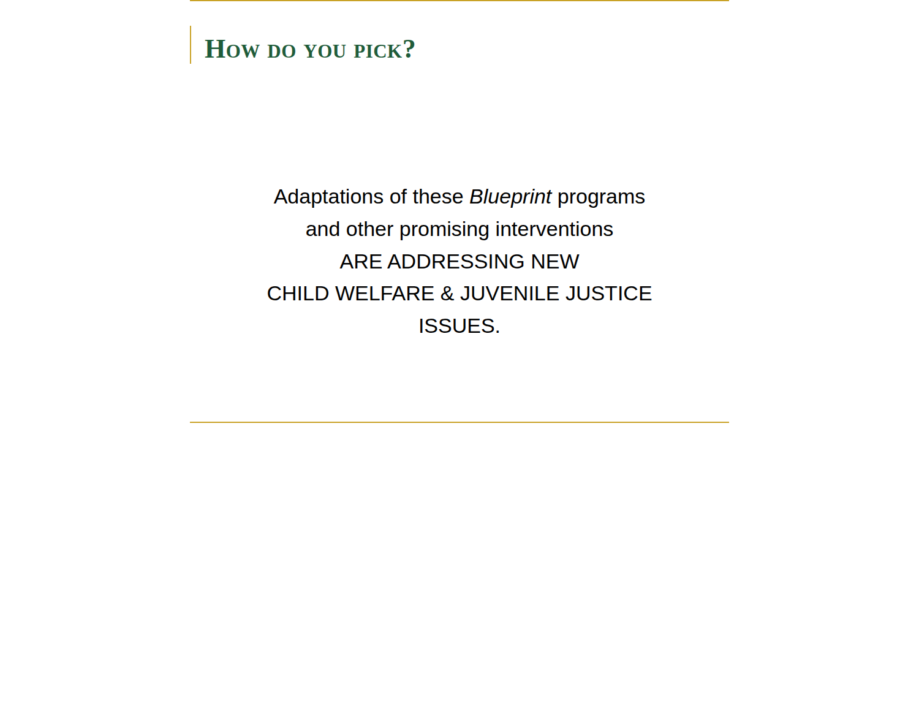How do you pick?
Adaptations of these Blueprint programs
and other promising interventions
are addressing new
child welfare & juvenile justice
issues.